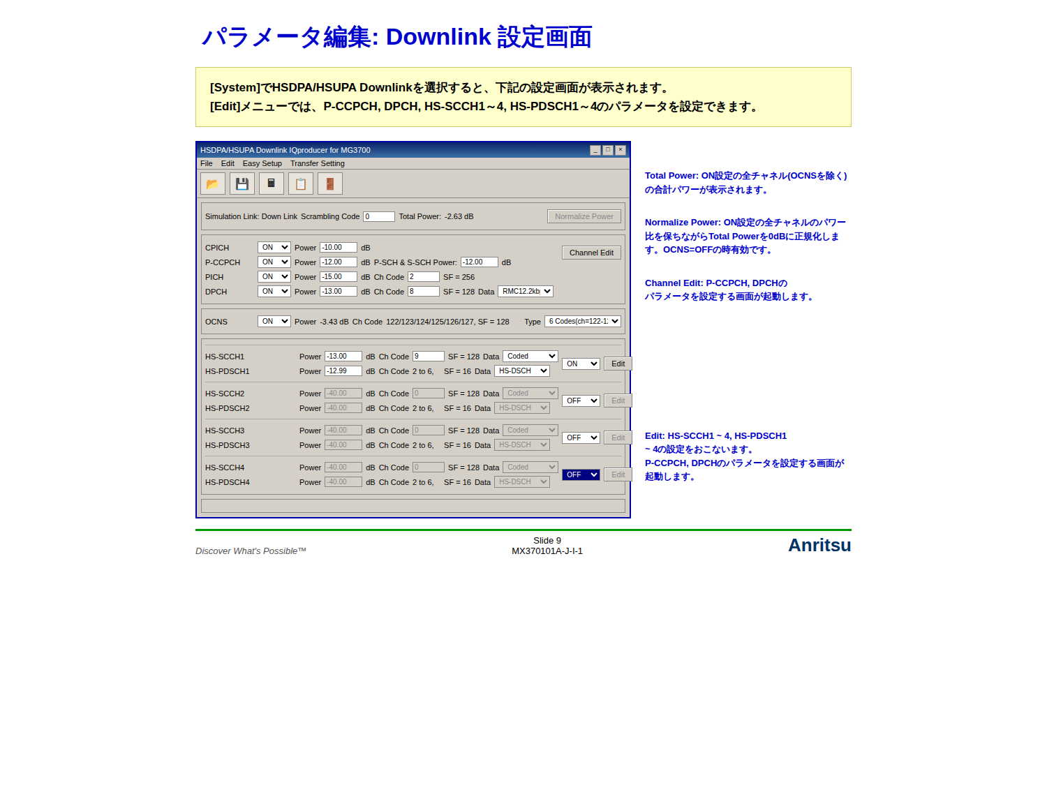パラメータ編集: Downlink 設定画面
[System]でHSDPA/HSUPA Downlinkを選択すると、下記の設定画面が表示されます。
[Edit]メニューでは、P-CCPCH, DPCH, HS-SCCH1～4, HS-PDSCH1～4のパラメータを設定できます。
HSDPA/HSUPA Downlink IQproducer for MG3700 _□×
File Edit Easy Setup Transfer Setting
📂
💾
🖩
📋
🚪
Simulation Link: Down Link Scrambling Code Total Power: -2.63 dB Normalize Power
CPICH ON Power dB
P-CCPCH ON Power dB P-SCH & S-SCH Power: dB
PICH ON Power dB Ch Code SF = 256
DPCH ON Power dB Ch Code SF = 128 Data RMC12.2kbps
Channel Edit
OCNS ON Power -3.43 dB Ch Code 122/123/124/125/126/127, SF = 128 Type 6 Codes(ch=122-127)
HS-SCCH1 Power dB Ch Code SF = 128 Data Coded
HS-PDSCH1 Power dB Ch Code 2 to 6, SF = 16 Data HS-DSCH
ON
Edit
HS-SCCH2 Power dB Ch Code SF = 128 Data Coded
HS-PDSCH2 Power dB Ch Code 2 to 6, SF = 16 Data HS-DSCH
OFF
Edit
HS-SCCH3 Power dB Ch Code SF = 128 Data Coded
HS-PDSCH3 Power dB Ch Code 2 to 6, SF = 16 Data HS-DSCH
OFF
Edit
HS-SCCH4 Power dB Ch Code SF = 128 Data Coded
HS-PDSCH4 Power dB Ch Code 2 to 6, SF = 16 Data HS-DSCH
OFF
Edit
Total Power: ON設定の全チャネル(OCNSを除く)の合計パワーが表示されます。
Normalize Power: ON設定の全チャネルのパワー比を保ちながらTotal Powerを0dBに正規化します。OCNS=OFFの時有効です。
Channel Edit: P-CCPCH, DPCHの
パラメータを設定する画面が起動します。
Edit: HS-SCCH1 ~ 4, HS-PDSCH1
~ 4の設定をおこないます。
P-CCPCH, DPCHのパラメータを設定する画面が起動します。
Discover What's Possible™
Slide 9
MX370101A-J-I-1
Anritsu